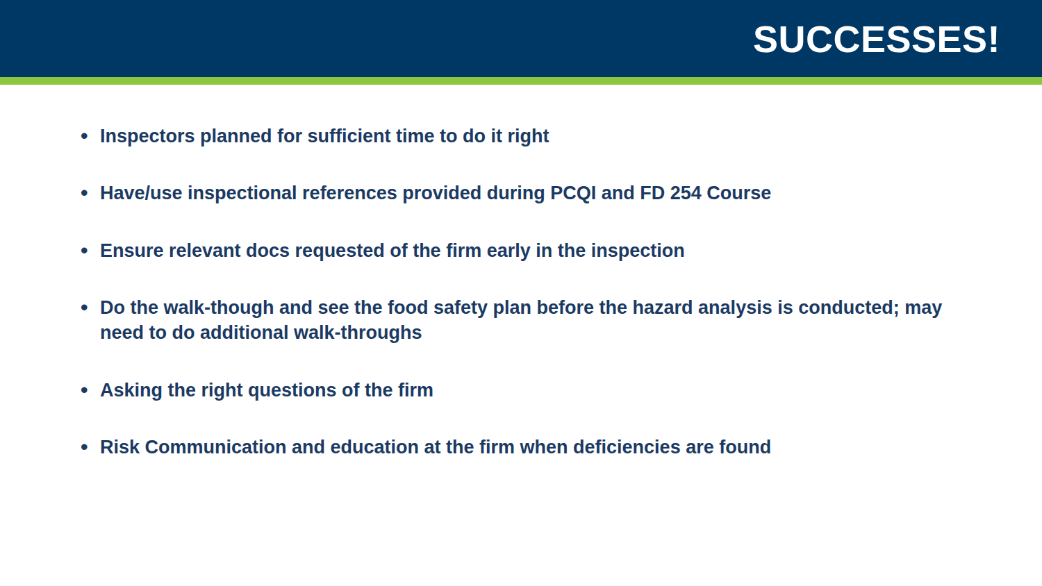SUCCESSES!
Inspectors planned for sufficient time to do it right
Have/use inspectional references provided during PCQI and FD 254 Course
Ensure relevant docs requested of the firm early in the inspection
Do the walk-though and see the food safety plan before the hazard analysis is conducted; may need to do additional walk-throughs
Asking the right questions of the firm
Risk Communication and education at the firm when deficiencies are found